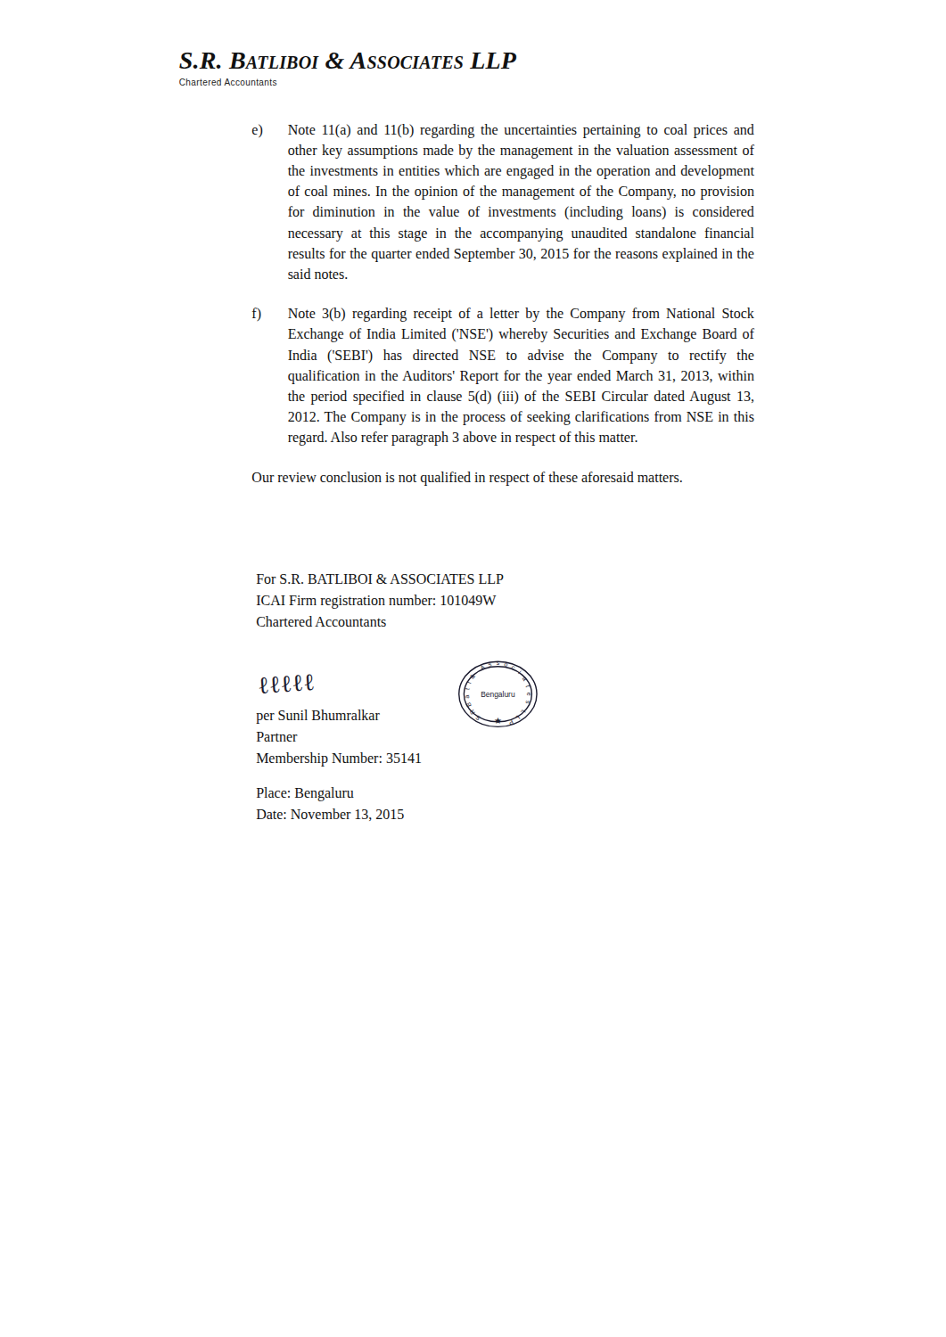S.R. Batliboi & Associates LLP
Chartered Accountants
e) Note 11(a) and 11(b) regarding the uncertainties pertaining to coal prices and other key assumptions made by the management in the valuation assessment of the investments in entities which are engaged in the operation and development of coal mines. In the opinion of the management of the Company, no provision for diminution in the value of investments (including loans) is considered necessary at this stage in the accompanying unaudited standalone financial results for the quarter ended September 30, 2015 for the reasons explained in the said notes.
f) Note 3(b) regarding receipt of a letter by the Company from National Stock Exchange of India Limited ('NSE') whereby Securities and Exchange Board of India ('SEBI') has directed NSE to advise the Company to rectify the qualification in the Auditors' Report for the year ended March 31, 2013, within the period specified in clause 5(d) (iii) of the SEBI Circular dated August 13, 2012. The Company is in the process of seeking clarifications from NSE in this regard. Also refer paragraph 3 above in respect of this matter.
Our review conclusion is not qualified in respect of these aforesaid matters.
For S.R. BATLIBOI & ASSOCIATES LLP
ICAI Firm registration number: 101049W
Chartered Accountants
ℓℓℓℓℓ
Bengaluru & A s s o c i a t e s L L P B a t l S R ★
per Sunil Bhumralkar
Partner
Membership Number: 35141
Place: Bengaluru
Date: November 13, 2015